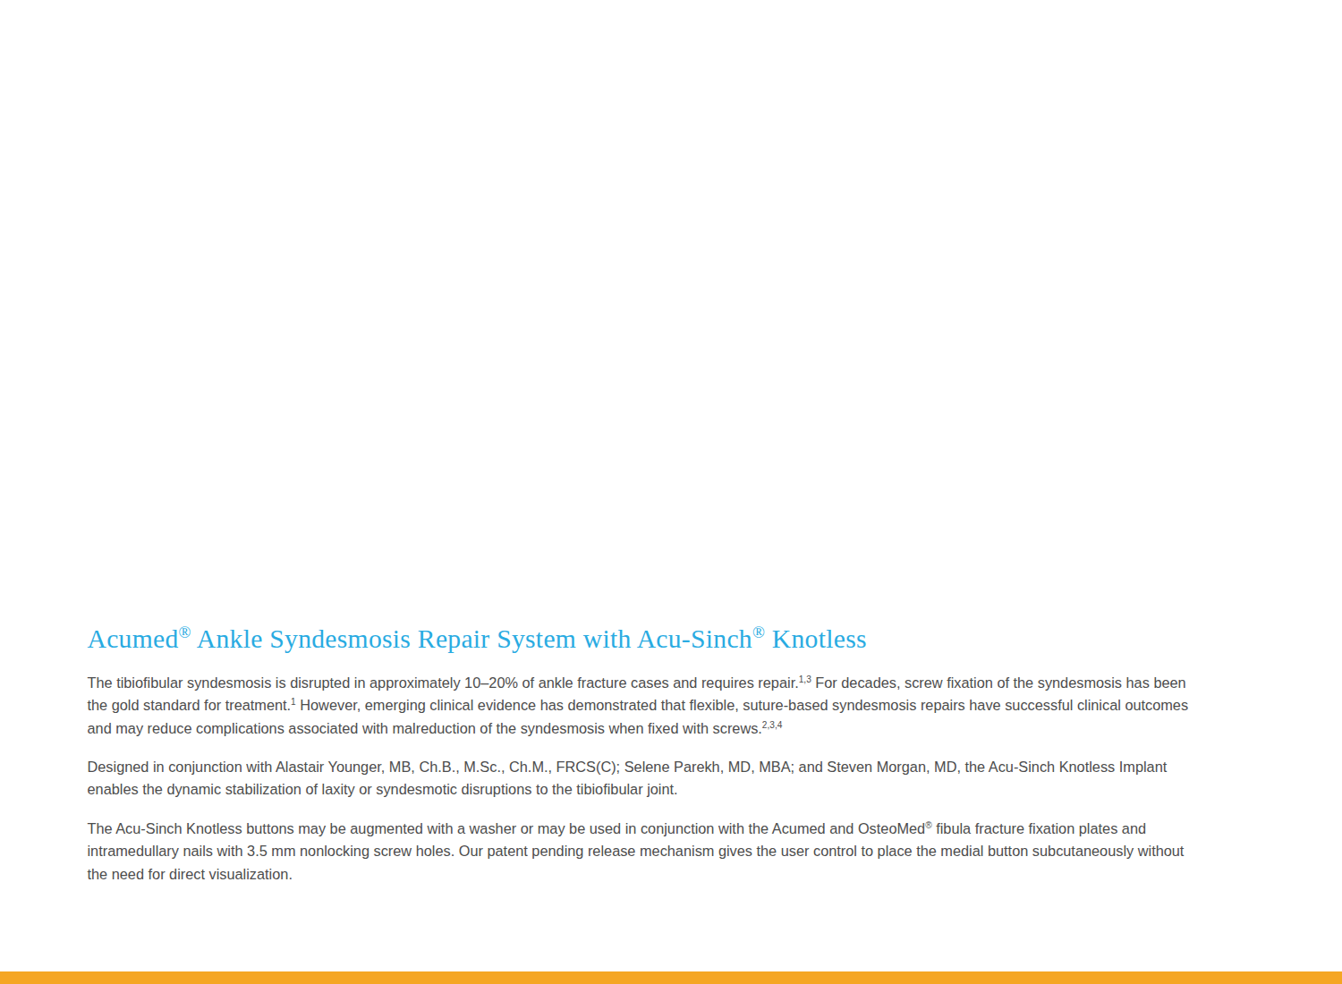Acumed® Ankle Syndesmosis Repair System with Acu-Sinch® Knotless
The tibiofibular syndesmosis is disrupted in approximately 10–20% of ankle fracture cases and requires repair.1,3 For decades, screw fixation of the syndesmosis has been the gold standard for treatment.1 However, emerging clinical evidence has demonstrated that flexible, suture-based syndesmosis repairs have successful clinical outcomes and may reduce complications associated with malreduction of the syndesmosis when fixed with screws.2,3,4
Designed in conjunction with Alastair Younger, MB, Ch.B., M.Sc., Ch.M., FRCS(C); Selene Parekh, MD, MBA; and Steven Morgan, MD, the Acu-Sinch Knotless Implant enables the dynamic stabilization of laxity or syndesmotic disruptions to the tibiofibular joint.
The Acu-Sinch Knotless buttons may be augmented with a washer or may be used in conjunction with the Acumed and OsteoMed® fibula fracture fixation plates and intramedullary nails with 3.5 mm nonlocking screw holes. Our patent pending release mechanism gives the user control to place the medial button subcutaneously without the need for direct visualization.